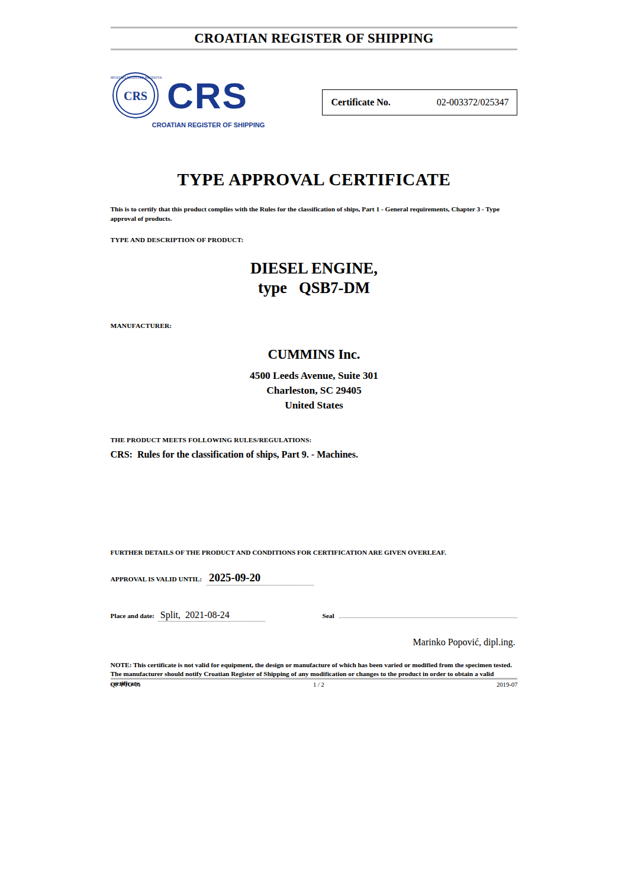CROATIAN REGISTER OF SHIPPING
Certificate No. 02-003372/025347
TYPE APPROVAL CERTIFICATE
This is to certify that this product complies with the Rules for the classification of ships, Part 1 - General requirements, Chapter 3 - Type approval of products.
TYPE AND DESCRIPTION OF PRODUCT:
DIESEL ENGINE,
type QSB7-DM
MANUFACTURER:
CUMMINS Inc.
4500 Leeds Avenue, Suite 301
Charleston, SC 29405
United States
THE PRODUCT MEETS FOLLOWING RULES/REGULATIONS:
CRS: Rules for the classification of ships, Part 9. - Machines.
FURTHER DETAILS OF THE PRODUCT AND CONDITIONS FOR CERTIFICATION ARE GIVEN OVERLEAF.
APPROVAL IS VALID UNTIL: 2025-09-20
Place and date: Split, 2021-08-24
Seal
Marinko Popović, dipl.ing.
NOTE: This certificate is not valid for equipment, the design or manufacture of which has been varied or modified from the specimen tested. The manufacturer should notify Croatian Register of Shipping of any modification or changes to the product in order to obtain a valid certificate.
QF-PTO-01 1 / 2 2019-07